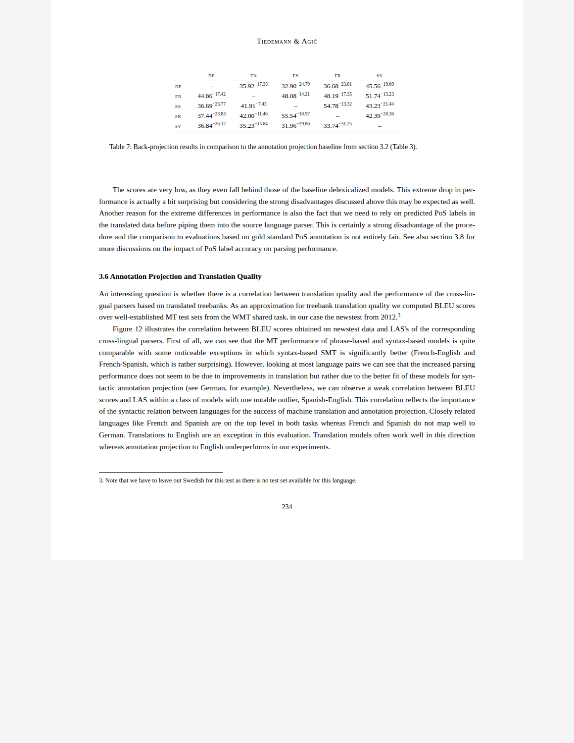Tiedemann & Agić
| | de | en | es | fr | sv |
| --- | --- | --- | --- | --- | --- |
| de | – | 35.92 −17.35 | 32.90 −24.79 | 36.68 −23.81 | 45.56 −19.69 |
| en | 44.86 −17.42 | – | 48.08 −14.21 | 48.19 −17.35 | 51.74 −15.23 |
| es | 36.69 −23.77 | 41.91 −7.43 | – | 54.78 −13.32 | 43.23 −21.44 |
| fr | 37.44 −23.83 | 42.00 −11.46 | 55.54 −10.97 | – | 42.39 −20.36 |
| sv | 36.84 −26.12 | 35.23 −15.84 | 31.96 −29.86 | 33.74 −31.25 | – |
Table 7: Back-projection results in comparison to the annotation projection baseline from section 3.2 (Table 3).
The scores are very low, as they even fall behind those of the baseline delexicalized models. This extreme drop in performance is actually a bit surprising but considering the strong disadvantages discussed above this may be expected as well. Another reason for the extreme differences in performance is also the fact that we need to rely on predicted PoS labels in the translated data before piping them into the source language parser. This is certainly a strong disadvantage of the procedure and the comparison to evaluations based on gold standard PoS annotation is not entirely fair. See also section 3.8 for more discussions on the impact of PoS label accuracy on parsing performance.
3.6 Annotation Projection and Translation Quality
An interesting question is whether there is a correlation between translation quality and the performance of the cross-lingual parsers based on translated treebanks. As an approximation for treebank translation quality we computed BLEU scores over well-established MT test sets from the WMT shared task, in our case the newstest from 2012.3
Figure 12 illustrates the correlation between BLEU scores obtained on newstest data and LAS's of the corresponding cross-lingual parsers. First of all, we can see that the MT performance of phrase-based and syntax-based models is quite comparable with some noticeable exceptions in which syntax-based SMT is significantly better (French-English and French-Spanish, which is rather surprising). However, looking at most language pairs we can see that the increased parsing performance does not seem to be due to improvements in translation but rather due to the better fit of these models for syntactic annotation projection (see German, for example). Nevertheless, we can observe a weak correlation between BLEU scores and LAS within a class of models with one notable outlier, Spanish-English. This correlation reflects the importance of the syntactic relation between languages for the success of machine translation and annotation projection. Closely related languages like French and Spanish are on the top level in both tasks whereas French and Spanish do not map well to German. Translations to English are an exception in this evaluation. Translation models often work well in this direction whereas annotation projection to English underperforms in our experiments.
3. Note that we have to leave out Swedish for this test as there is no test set available for this language.
234